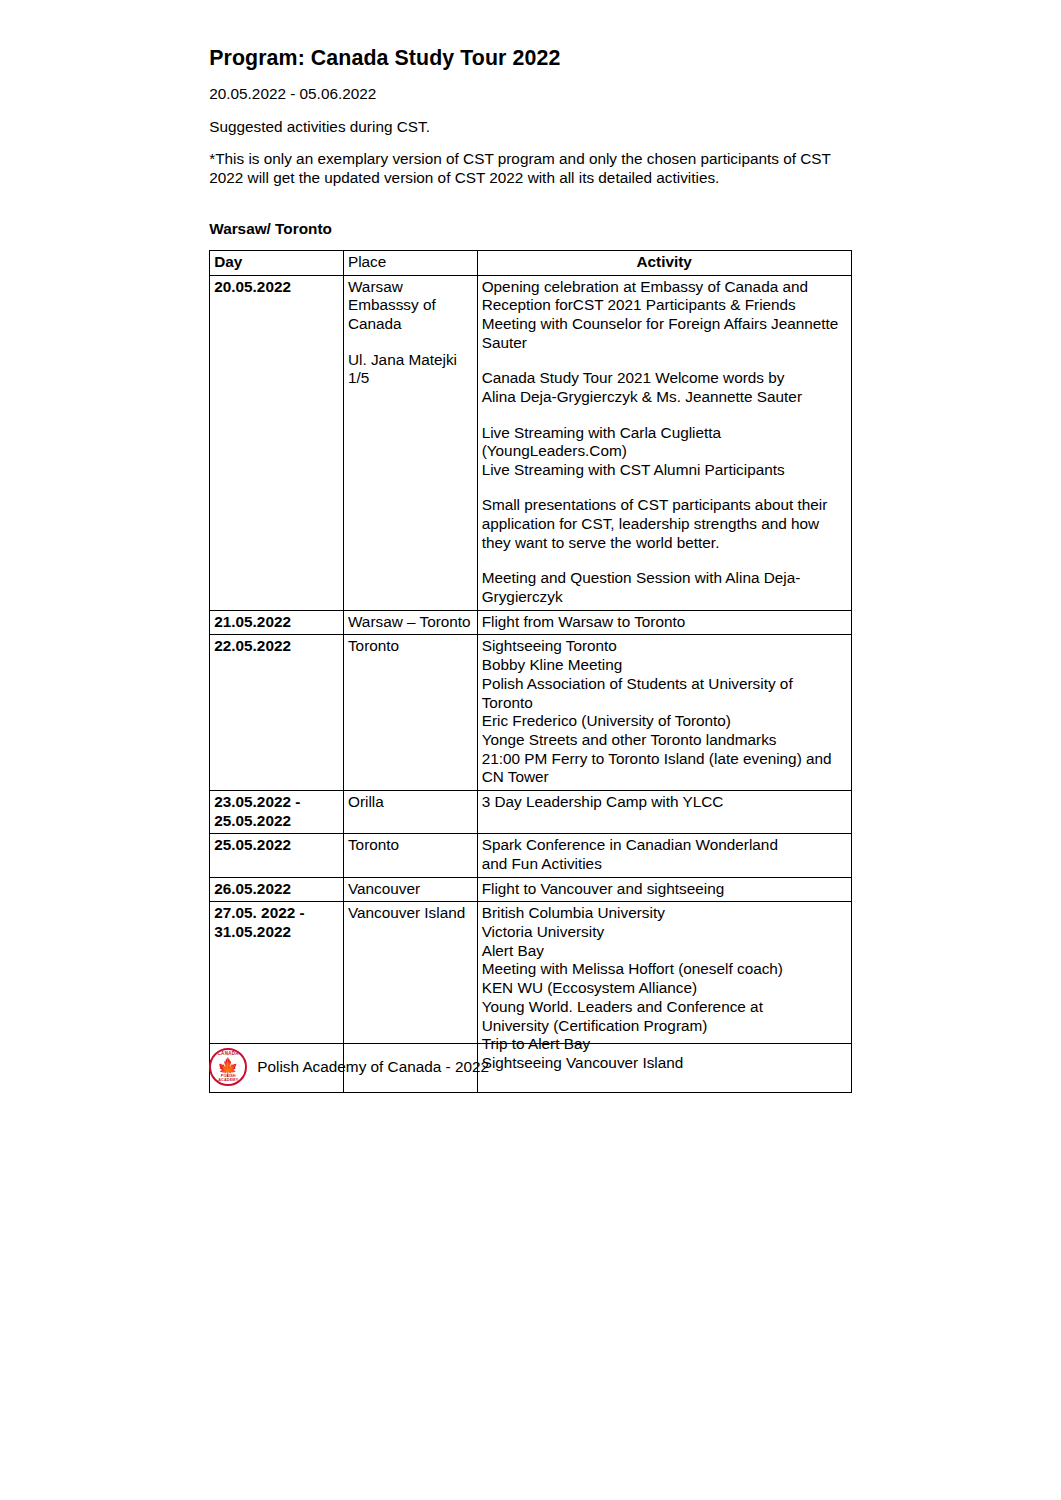Program: Canada Study Tour 2022
20.05.2022 - 05.06.2022
Suggested activities during CST.
*This is only an exemplary version of CST program and only the chosen participants of CST 2022 will get the updated version of CST 2022 with all its detailed activities.
Warsaw/ Toronto
| Day | Place | Activity |
| --- | --- | --- |
| 20.05.2022 | Warsaw Embasssy of Canada Ul. Jana Matejki 1/5 | Opening celebration at Embassy of Canada and Reception forCST 2021 Participants & Friends Meeting with Counselor for Foreign Affairs Jeannette Sauter Canada Study Tour 2021 Welcome words by Alina Deja-Grygierczyk & Ms. Jeannette Sauter Live Streaming with Carla Cuglietta (YoungLeaders.Com) Live Streaming with CST Alumni Participants Small presentations of CST participants about their application for CST, leadership strengths and how they want to serve the world better. Meeting and Question Session with Alina Deja-Grygierczyk |
| 21.05.2022 | Warsaw – Toronto | Flight from Warsaw to Toronto |
| 22.05.2022 | Toronto | Sightseeing Toronto Bobby Kline Meeting Polish Association of Students at University of Toronto Eric Frederico (University of Toronto) Yonge Streets and other Toronto landmarks 21:00 PM Ferry to Toronto Island (late evening) and CN Tower |
| 23.05.2022 - 25.05.2022 | Orilla | 3 Day Leadership Camp with YLCC |
| 25.05.2022 | Toronto | Spark Conference in Canadian Wonderland and Fun Activities |
| 26.05.2022 | Vancouver | Flight to Vancouver and sightseeing |
| 27.05. 2022 - 31.05.2022 | Vancouver Island | British Columbia University Victoria University Alert Bay Meeting with Melissa Hoffort (oneself coach) KEN WU (Eccosystem Alliance) Young World. Leaders and Conference at University (Certification Program) Trip to Alert Bay Sightseeing Vancouver Island |
CANADA
🍁
POLISH ACADEMY
Polish Academy of Canada - 2022